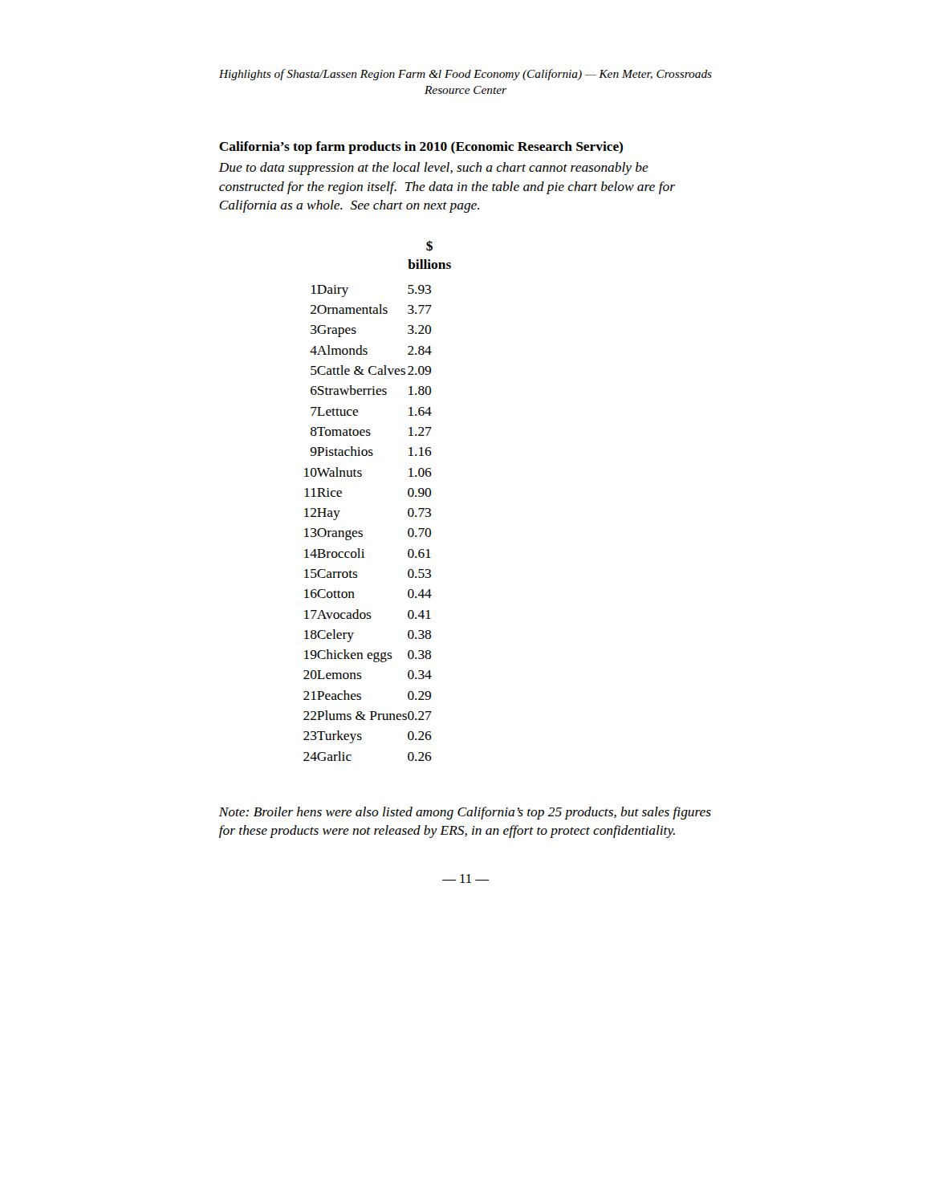Highlights of Shasta/Lassen Region Farm &l Food Economy (California) — Ken Meter, Crossroads Resource Center
California’s top farm products in 2010 (Economic Research Service)
Due to data suppression at the local level, such a chart cannot reasonably be constructed for the region itself. The data in the table and pie chart below are for California as a whole. See chart on next page.
| | | $ billions |
| --- | --- | --- |
| 1 | Dairy | 5.93 |
| 2 | Ornamentals | 3.77 |
| 3 | Grapes | 3.20 |
| 4 | Almonds | 2.84 |
| 5 | Cattle & Calves | 2.09 |
| 6 | Strawberries | 1.80 |
| 7 | Lettuce | 1.64 |
| 8 | Tomatoes | 1.27 |
| 9 | Pistachios | 1.16 |
| 10 | Walnuts | 1.06 |
| 11 | Rice | 0.90 |
| 12 | Hay | 0.73 |
| 13 | Oranges | 0.70 |
| 14 | Broccoli | 0.61 |
| 15 | Carrots | 0.53 |
| 16 | Cotton | 0.44 |
| 17 | Avocados | 0.41 |
| 18 | Celery | 0.38 |
| 19 | Chicken eggs | 0.38 |
| 20 | Lemons | 0.34 |
| 21 | Peaches | 0.29 |
| 22 | Plums & Prunes | 0.27 |
| 23 | Turkeys | 0.26 |
| 24 | Garlic | 0.26 |
Note: Broiler hens were also listed among California’s top 25 products, but sales figures for these products were not released by ERS, in an effort to protect confidentiality.
— 11 —